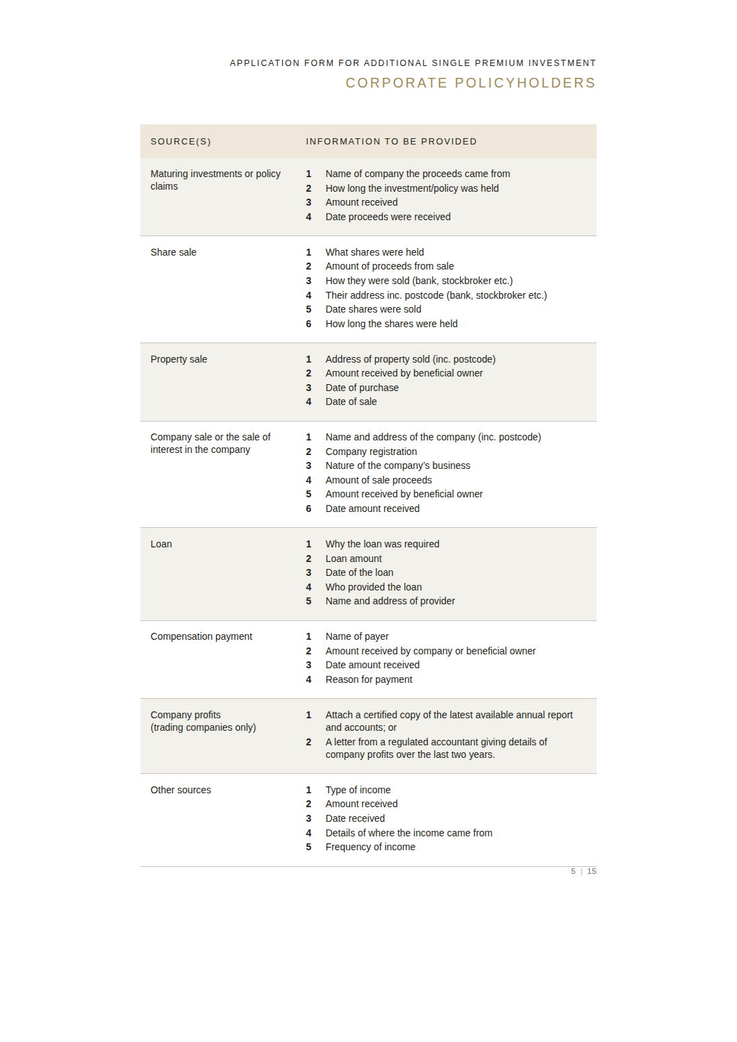Application form for additional single premium investment
Corporate Policyholders
| Source(s) | Information to be provided |
| --- | --- |
| Maturing investments or policy claims | Name of company the proceeds came from How long the investment/policy was held Amount received Date proceeds were received |
| Share sale | What shares were held Amount of proceeds from sale How they were sold (bank, stockbroker etc.) Their address inc. postcode (bank, stockbroker etc.) Date shares were sold How long the shares were held |
| Property sale | Address of property sold (inc. postcode) Amount received by beneficial owner Date of purchase Date of sale |
| Company sale or the sale of interest in the company | Name and address of the company (inc. postcode) Company registration Nature of the company’s business Amount of sale proceeds Amount received by beneficial owner Date amount received |
| Loan | Why the loan was required Loan amount Date of the loan Who provided the loan Name and address of provider |
| Compensation payment | Name of payer Amount received by company or beneficial owner Date amount received Reason for payment |
| Company profits (trading companies only) | Attach a certified copy of the latest available annual report and accounts; or A letter from a regulated accountant giving details of company profits over the last two years. |
| Other sources | Type of income Amount received Date received Details of where the income came from Frequency of income |
5|15